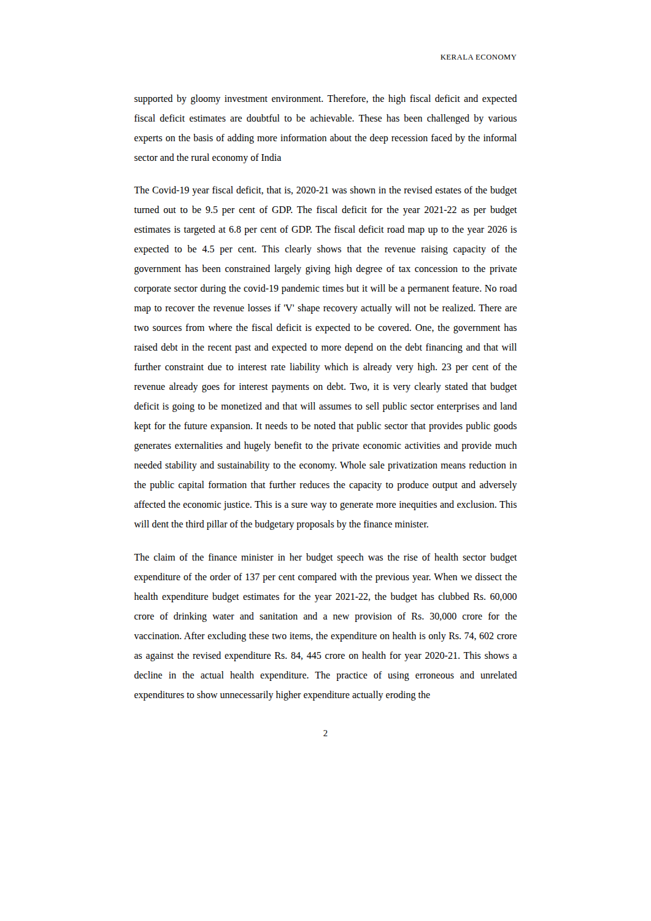KERALA ECONOMY
supported by gloomy investment environment. Therefore, the high fiscal deficit and expected fiscal deficit estimates are doubtful to be achievable. These has been challenged by various experts on the basis of adding more information about the deep recession faced by the informal sector and the rural economy of India
The Covid-19 year fiscal deficit, that is, 2020-21 was shown in the revised estates of the budget turned out to be 9.5 per cent of GDP. The fiscal deficit for the year 2021-22 as per budget estimates is targeted at 6.8 per cent of GDP. The fiscal deficit road map up to the year 2026 is expected to be 4.5 per cent. This clearly shows that the revenue raising capacity of the government has been constrained largely giving high degree of tax concession to the private corporate sector during the covid-19 pandemic times but it will be a permanent feature. No road map to recover the revenue losses if 'V' shape recovery actually will not be realized. There are two sources from where the fiscal deficit is expected to be covered. One, the government has raised debt in the recent past and expected to more depend on the debt financing and that will further constraint due to interest rate liability which is already very high. 23 per cent of the revenue already goes for interest payments on debt. Two, it is very clearly stated that budget deficit is going to be monetized and that will assumes to sell public sector enterprises and land kept for the future expansion. It needs to be noted that public sector that provides public goods generates externalities and hugely benefit to the private economic activities and provide much needed stability and sustainability to the economy. Whole sale privatization means reduction in the public capital formation that further reduces the capacity to produce output and adversely affected the economic justice. This is a sure way to generate more inequities and exclusion. This will dent the third pillar of the budgetary proposals by the finance minister.
The claim of the finance minister in her budget speech was the rise of health sector budget expenditure of the order of 137 per cent compared with the previous year. When we dissect the health expenditure budget estimates for the year 2021-22, the budget has clubbed Rs. 60,000 crore of drinking water and sanitation and a new provision of Rs. 30,000 crore for the vaccination. After excluding these two items, the expenditure on health is only Rs. 74, 602 crore as against the revised expenditure Rs. 84, 445 crore on health for year 2020-21. This shows a decline in the actual health expenditure. The practice of using erroneous and unrelated expenditures to show unnecessarily higher expenditure actually eroding the
2